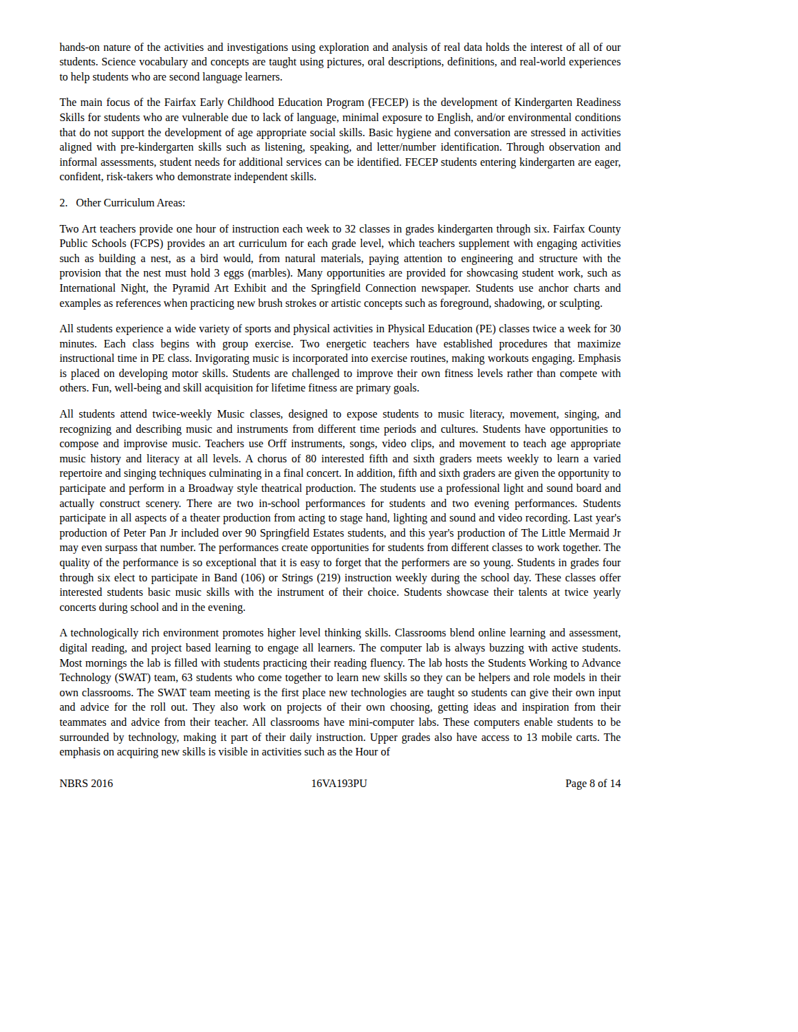hands-on nature of the activities and investigations using exploration and analysis of real data holds the interest of all of our students. Science vocabulary and concepts are taught using pictures, oral descriptions, definitions, and real-world experiences to help students who are second language learners.
The main focus of the Fairfax Early Childhood Education Program (FECEP) is the development of Kindergarten Readiness Skills for students who are vulnerable due to lack of language, minimal exposure to English, and/or environmental conditions that do not support the development of age appropriate social skills. Basic hygiene and conversation are stressed in activities aligned with pre-kindergarten skills such as listening, speaking, and letter/number identification. Through observation and informal assessments, student needs for additional services can be identified. FECEP students entering kindergarten are eager, confident, risk-takers who demonstrate independent skills.
2. Other Curriculum Areas:
Two Art teachers provide one hour of instruction each week to 32 classes in grades kindergarten through six. Fairfax County Public Schools (FCPS) provides an art curriculum for each grade level, which teachers supplement with engaging activities such as building a nest, as a bird would, from natural materials, paying attention to engineering and structure with the provision that the nest must hold 3 eggs (marbles). Many opportunities are provided for showcasing student work, such as International Night, the Pyramid Art Exhibit and the Springfield Connection newspaper. Students use anchor charts and examples as references when practicing new brush strokes or artistic concepts such as foreground, shadowing, or sculpting.
All students experience a wide variety of sports and physical activities in Physical Education (PE) classes twice a week for 30 minutes. Each class begins with group exercise. Two energetic teachers have established procedures that maximize instructional time in PE class. Invigorating music is incorporated into exercise routines, making workouts engaging. Emphasis is placed on developing motor skills. Students are challenged to improve their own fitness levels rather than compete with others. Fun, well-being and skill acquisition for lifetime fitness are primary goals.
All students attend twice-weekly Music classes, designed to expose students to music literacy, movement, singing, and recognizing and describing music and instruments from different time periods and cultures. Students have opportunities to compose and improvise music. Teachers use Orff instruments, songs, video clips, and movement to teach age appropriate music history and literacy at all levels. A chorus of 80 interested fifth and sixth graders meets weekly to learn a varied repertoire and singing techniques culminating in a final concert. In addition, fifth and sixth graders are given the opportunity to participate and perform in a Broadway style theatrical production. The students use a professional light and sound board and actually construct scenery. There are two in-school performances for students and two evening performances. Students participate in all aspects of a theater production from acting to stage hand, lighting and sound and video recording. Last year's production of Peter Pan Jr included over 90 Springfield Estates students, and this year's production of The Little Mermaid Jr may even surpass that number. The performances create opportunities for students from different classes to work together. The quality of the performance is so exceptional that it is easy to forget that the performers are so young. Students in grades four through six elect to participate in Band (106) or Strings (219) instruction weekly during the school day. These classes offer interested students basic music skills with the instrument of their choice. Students showcase their talents at twice yearly concerts during school and in the evening.
A technologically rich environment promotes higher level thinking skills. Classrooms blend online learning and assessment, digital reading, and project based learning to engage all learners. The computer lab is always buzzing with active students. Most mornings the lab is filled with students practicing their reading fluency. The lab hosts the Students Working to Advance Technology (SWAT) team, 63 students who come together to learn new skills so they can be helpers and role models in their own classrooms. The SWAT team meeting is the first place new technologies are taught so students can give their own input and advice for the roll out. They also work on projects of their own choosing, getting ideas and inspiration from their teammates and advice from their teacher. All classrooms have mini-computer labs. These computers enable students to be surrounded by technology, making it part of their daily instruction. Upper grades also have access to 13 mobile carts. The emphasis on acquiring new skills is visible in activities such as the Hour of
NBRS 2016 16VA193PU Page 8 of 14